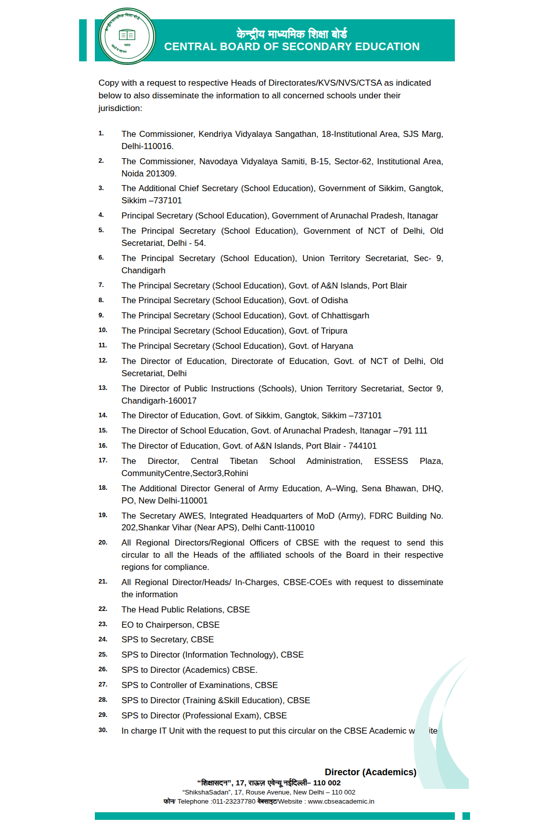केन्द्रीय माध्यमिक शिक्षा बोर्ड भारत असतो मा सद्गमय
केन्द्रीय माध्यमिक शिक्षा बोर्ड
CENTRAL BOARD OF SECONDARY EDUCATION
Copy with a request to respective Heads of Directorates/KVS/NVS/CTSA as indicated below to also disseminate the information to all concerned schools under their jurisdiction:
The Commissioner, Kendriya Vidyalaya Sangathan, 18-Institutional Area, SJS Marg, Delhi-110016.
The Commissioner, Navodaya Vidyalaya Samiti, B-15, Sector-62, Institutional Area, Noida 201309.
The Additional Chief Secretary (School Education), Government of Sikkim, Gangtok, Sikkim –737101
Principal Secretary (School Education), Government of Arunachal Pradesh, Itanagar
The Principal Secretary (School Education), Government of NCT of Delhi, Old Secretariat, Delhi - 54.
The Principal Secretary (School Education), Union Territory Secretariat, Sec- 9, Chandigarh
The Principal Secretary (School Education), Govt. of A&N Islands, Port Blair
The Principal Secretary (School Education), Govt. of Odisha
The Principal Secretary (School Education), Govt. of Chhattisgarh
The Principal Secretary (School Education), Govt. of Tripura
The Principal Secretary (School Education), Govt. of Haryana
The Director of Education, Directorate of Education, Govt. of NCT of Delhi, Old Secretariat, Delhi
The Director of Public Instructions (Schools), Union Territory Secretariat, Sector 9, Chandigarh-160017
The Director of Education, Govt. of Sikkim, Gangtok, Sikkim –737101
The Director of School Education, Govt. of Arunachal Pradesh, Itanagar –791 111
The Director of Education, Govt. of A&N Islands, Port Blair - 744101
The Director, Central Tibetan School Administration, ESSESS Plaza, CommunityCentre,Sector3,Rohini
The Additional Director General of Army Education, A–Wing, Sena Bhawan, DHQ, PO, New Delhi-110001
The Secretary AWES, Integrated Headquarters of MoD (Army), FDRC Building No. 202,Shankar Vihar (Near APS), Delhi Cantt-110010
All Regional Directors/Regional Officers of CBSE with the request to send this circular to all the Heads of the affiliated schools of the Board in their respective regions for compliance.
All Regional Director/Heads/ In-Charges, CBSE-COEs with request to disseminate the information
The Head Public Relations, CBSE
EO to Chairperson, CBSE
SPS to Secretary, CBSE
SPS to Director (Information Technology), CBSE
SPS to Director (Academics) CBSE.
SPS to Controller of Examinations, CBSE
SPS to Director (Training &Skill Education), CBSE
SPS to Director (Professional Exam), CBSE
In charge IT Unit with the request to put this circular on the CBSE Academic website
Director (Academics)
“शिक्षासदन”, 17, राऊज़ एवेन्यू नईदिल्ली– 110 002
“ShikshaSadan”, 17, Rouse Avenue, New Delhi – 110 002
फोन/ Telephone :011-23237780 वेबसाइट/Website : www.cbseacademic.in